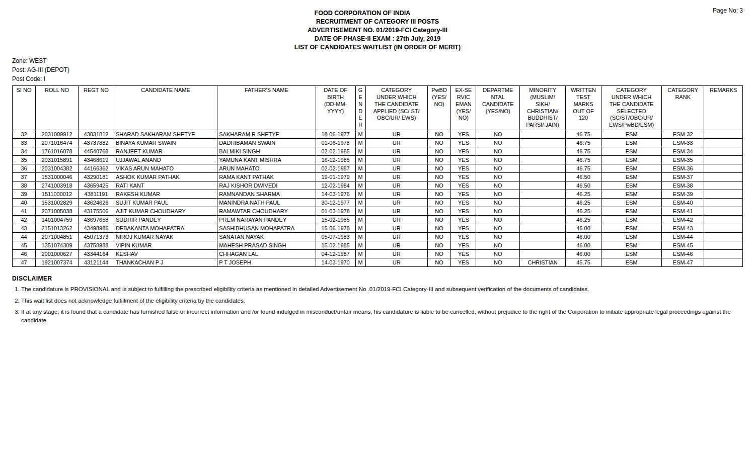Page No: 3
FOOD CORPORATION OF INDIA
RECRUITMENT OF CATEGORY III POSTS
ADVERTISEMENT NO. 01/2019-FCI Category-III
DATE OF PHASE-II EXAM : 27th July, 2019
LIST OF CANDIDATES WAITLIST (IN ORDER OF MERIT)
Zone: WEST
Post: AG-III (DEPOT)
Post Code: I
| SI NO | ROLL NO | REGT NO | CANDIDATE NAME | FATHER'S NAME | DATE OF BIRTH (DD-MM- YYYY) | G E N D E R | CATEGORY UNDER WHICH THE CANDIDATE APPLIED (SC/ ST/ OBC/UR/ EWS) | PwBD (YES/ NO) | EX-SE RVIC EMAN (YES/ NO) | DEPARTME NTAL CANDIDATE (YES/NO) | MINORITY (MUSLIM/ SIKH/ CHRISTIAN/ BUDDHIST/ PARSI/ JAIN) | WRITTEN TEST MARKS OUT OF 120 | CATEGORY UNDER WHICH THE CANDIDATE SELECTED (SC/ST/OBC/UR/ EWS/PwBD/ESM) | CATEGORY RANK | REMARKS |
| --- | --- | --- | --- | --- | --- | --- | --- | --- | --- | --- | --- | --- | --- | --- | --- |
| 32 | 2031009912 | 43031812 | SHARAD SAKHARAM SHETYE | SAKHARAM R SHETYE | 18-06-1977 | M | UR | NO | YES | NO | | 46.75 | ESM | ESM-32 | |
| 33 | 2071016474 | 43737882 | BINAYA KUMAR SWAIN | DADHIBAMAN SWAIN | 01-06-1978 | M | UR | NO | YES | NO | | 46.75 | ESM | ESM-33 | |
| 34 | 1761016078 | 44540768 | RANJEET KUMAR | BALMIKI SINGH | 02-02-1985 | M | UR | NO | YES | NO | | 46.75 | ESM | ESM-34 | |
| 35 | 2031015891 | 43468619 | UJJAWAL ANAND | YAMUNA KANT MISHRA | 16-12-1985 | M | UR | NO | YES | NO | | 46.75 | ESM | ESM-35 | |
| 36 | 2031004382 | 44166362 | VIKAS ARUN MAHATO | ARUN MAHATO | 02-02-1987 | M | UR | NO | YES | NO | | 46.75 | ESM | ESM-36 | |
| 37 | 1531000046 | 43290181 | ASHOK KUMAR PATHAK | RAMA KANT PATHAK | 19-01-1979 | M | UR | NO | YES | NO | | 46.50 | ESM | ESM-37 | |
| 38 | 2741003918 | 43659425 | RATI KANT | RAJ KISHOR DWIVEDI | 12-02-1984 | M | UR | NO | YES | NO | | 46.50 | ESM | ESM-38 | |
| 39 | 1511000012 | 43811191 | RAKESH KUMAR | RAMNANDAN SHARMA | 14-03-1976 | M | UR | NO | YES | NO | | 46.25 | ESM | ESM-39 | |
| 40 | 1531002829 | 43624626 | SUJIT KUMAR PAUL | MANINDRA NATH PAUL | 30-12-1977 | M | UR | NO | YES | NO | | 46.25 | ESM | ESM-40 | |
| 41 | 2071005038 | 43175506 | AJIT KUMAR CHOUDHARY | RAMAWTAR CHOUDHARY | 01-03-1978 | M | UR | NO | YES | NO | | 46.25 | ESM | ESM-41 | |
| 42 | 1401004759 | 43697658 | SUDHIR PANDEY | PREM NARAYAN PANDEY | 15-02-1985 | M | UR | NO | YES | NO | | 46.25 | ESM | ESM-42 | |
| 43 | 2151013262 | 43498986 | DEBAKANTA MOHAPATRA | SASHIBHUSAN MOHAPATRA | 15-06-1978 | M | UR | NO | YES | NO | | 46.00 | ESM | ESM-43 | |
| 44 | 2071004851 | 45071373 | NIROJ KUMAR NAYAK | SANATAN NAYAK | 05-07-1983 | M | UR | NO | YES | NO | | 46.00 | ESM | ESM-44 | |
| 45 | 1351074309 | 43758988 | VIPIN KUMAR | MAHESH PRASAD SINGH | 15-02-1985 | M | UR | NO | YES | NO | | 46.00 | ESM | ESM-45 | |
| 46 | 2001000627 | 43344164 | KESHAV | CHHAGAN LAL | 04-12-1987 | M | UR | NO | YES | NO | | 46.00 | ESM | ESM-46 | |
| 47 | 1921007374 | 43121144 | THANKACHAN P J | P T JOSEPH | 14-03-1970 | M | UR | NO | YES | NO | CHRISTIAN | 45.75 | ESM | ESM-47 | |
DISCLAIMER
The candidature is PROVISIONAL and is subject to fulfilling the prescribed eligibility criteria as mentioned in detailed Advertisement No .01/2019-FCI Category-III and subsequent verification of the documents of candidates.
This wait list does not acknowledge fulfillment of the eligibility criteria by the candidates.
If at any stage, it is found that a candidate has furnished false or incorrect information and /or found indulged in misconduct/unfair means, his candidature is liable to be cancelled, without prejudice to the right of the Corporation to initiate appropriate legal proceedings against the candidate.